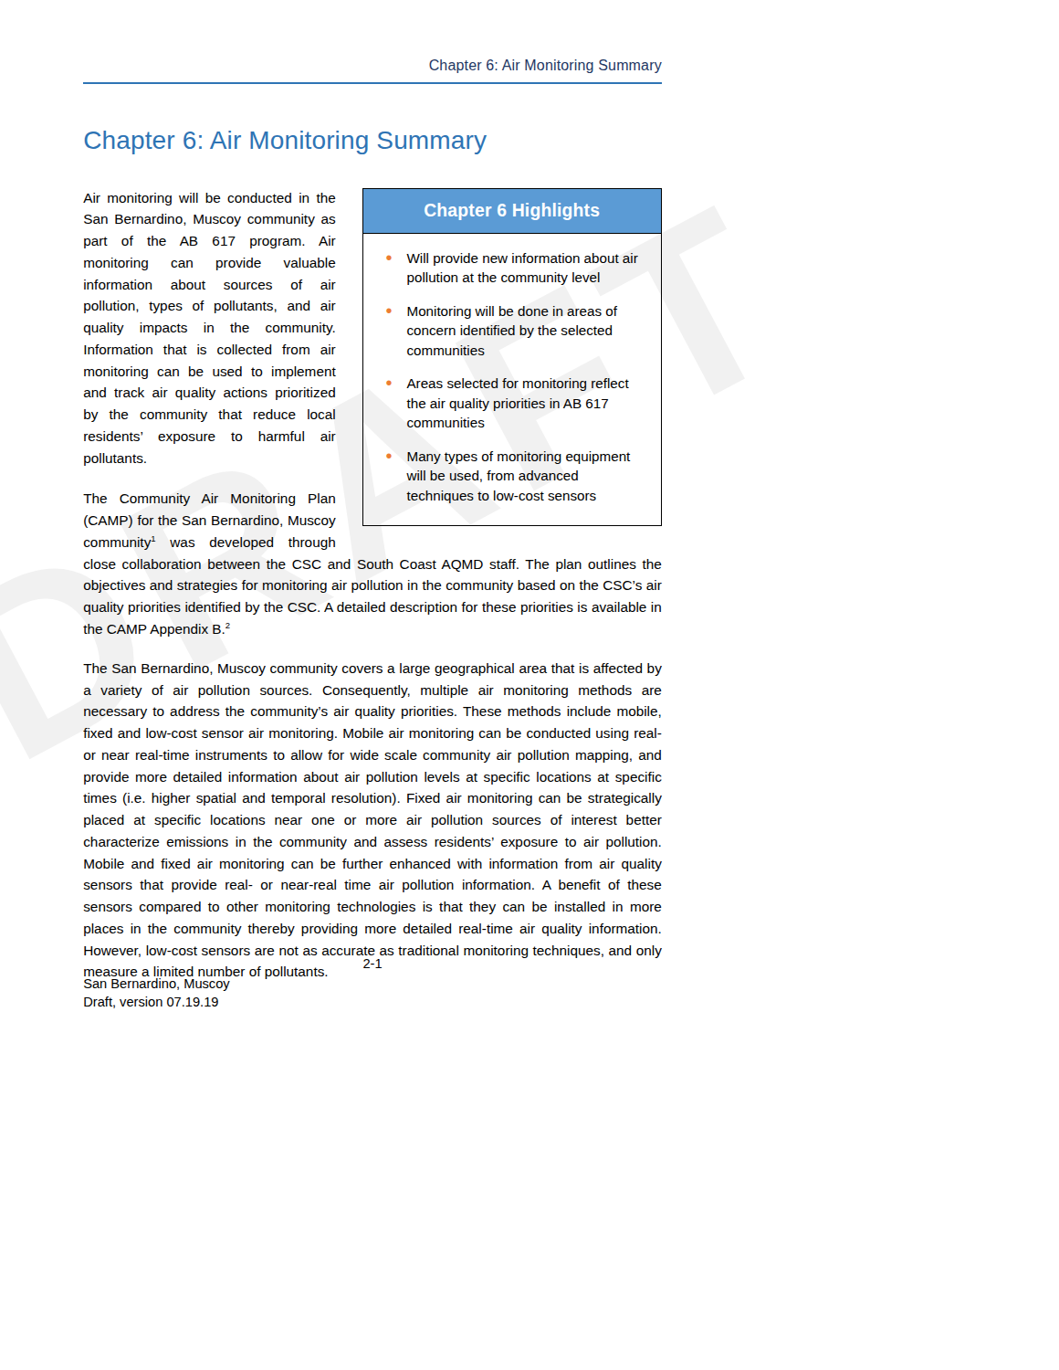DRAFT
Chapter 6: Air Monitoring Summary
Chapter 6: Air Monitoring Summary
Chapter 6 Highlights
Will provide new information about air pollution at the community level
Monitoring will be done in areas of concern identified by the selected communities
Areas selected for monitoring reflect the air quality priorities in AB 617 communities
Many types of monitoring equipment will be used, from advanced techniques to low-cost sensors
Air monitoring will be conducted in the San Bernardino, Muscoy community as part of the AB 617 program. Air monitoring can provide valuable information about sources of air pollution, types of pollutants, and air quality impacts in the community. Information that is collected from air monitoring can be used to implement and track air quality actions prioritized by the community that reduce local residents’ exposure to harmful air pollutants.
The Community Air Monitoring Plan (CAMP) for the San Bernardino, Muscoy community1 was developed through close collaboration between the CSC and South Coast AQMD staff. The plan outlines the objectives and strategies for monitoring air pollution in the community based on the CSC’s air quality priorities identified by the CSC. A detailed description for these priorities is available in the CAMP Appendix B.2
The San Bernardino, Muscoy community covers a large geographical area that is affected by a variety of air pollution sources. Consequently, multiple air monitoring methods are necessary to address the community’s air quality priorities. These methods include mobile, fixed and low-cost sensor air monitoring. Mobile air monitoring can be conducted using real- or near real-time instruments to allow for wide scale community air pollution mapping, and provide more detailed information about air pollution levels at specific locations at specific times (i.e. higher spatial and temporal resolution). Fixed air monitoring can be strategically placed at specific locations near one or more air pollution sources of interest better characterize emissions in the community and assess residents’ exposure to air pollution. Mobile and fixed air monitoring can be further enhanced with information from air quality sensors that provide real- or near-real time air pollution information. A benefit of these sensors compared to other monitoring technologies is that they can be installed in more places in the community thereby providing more detailed real-time air quality information. However, low-cost sensors are not as accurate as traditional monitoring techniques, and only measure a limited number of pollutants.
2-1
San Bernardino, Muscoy
Draft, version 07.19.19